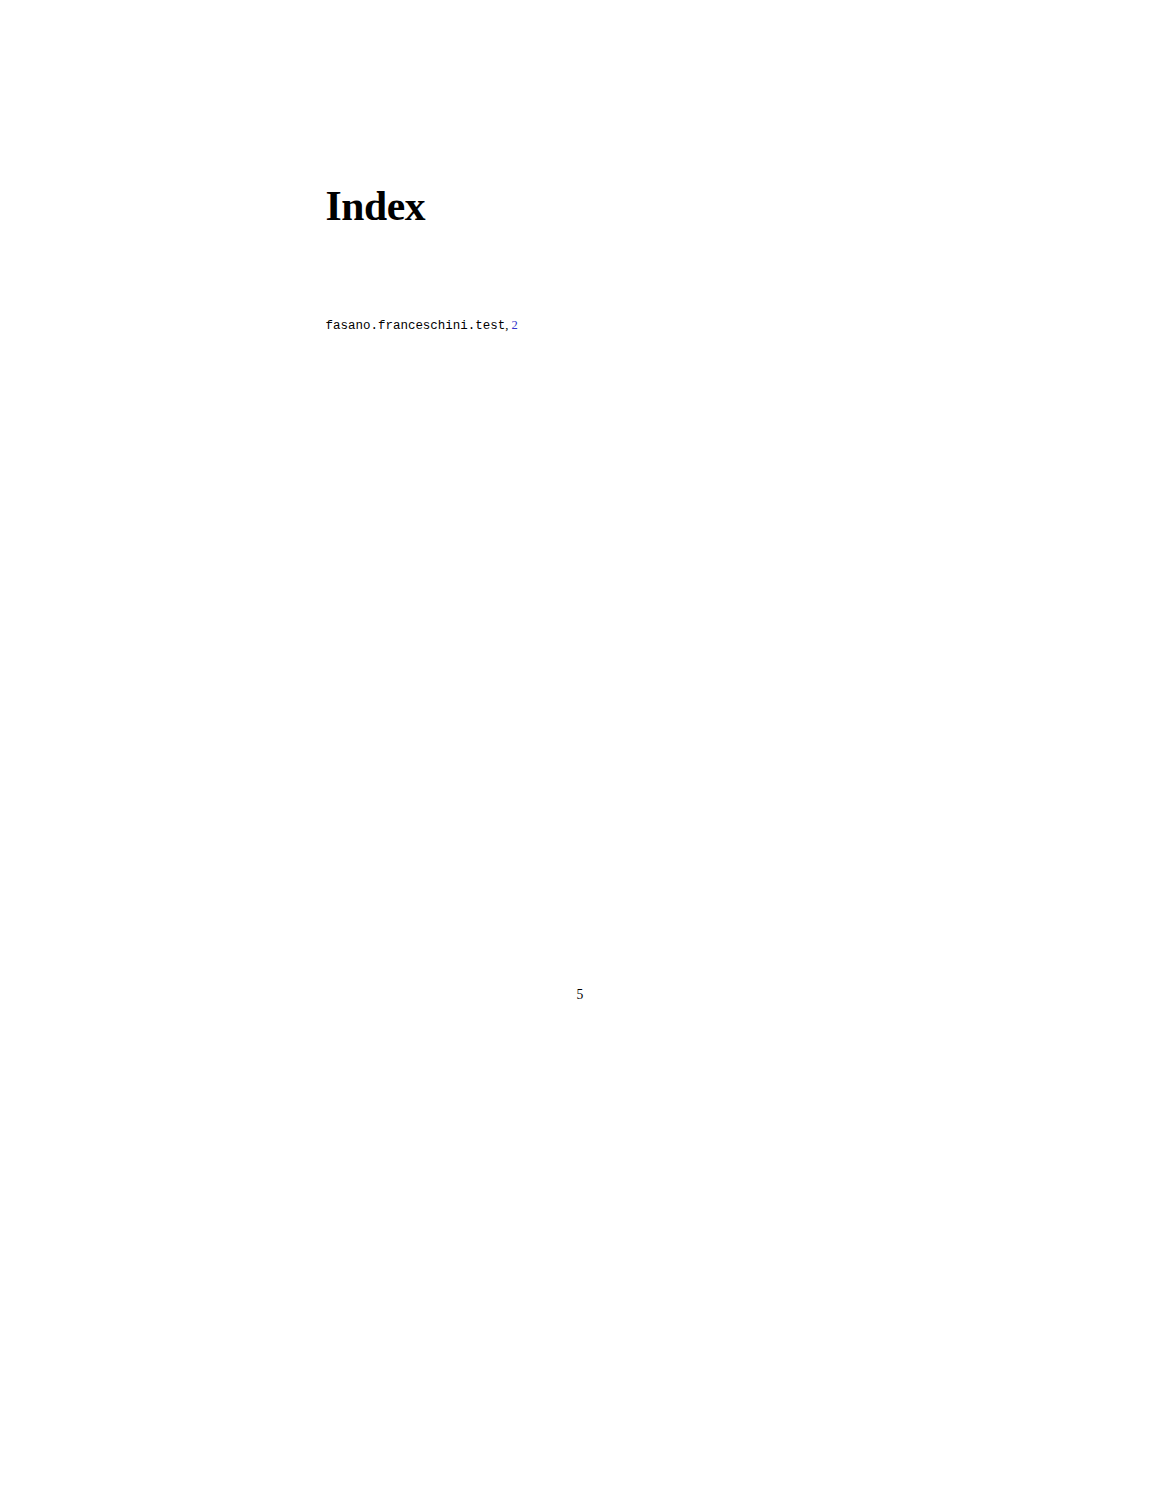Index
fasano.franceschini.test, 2
5